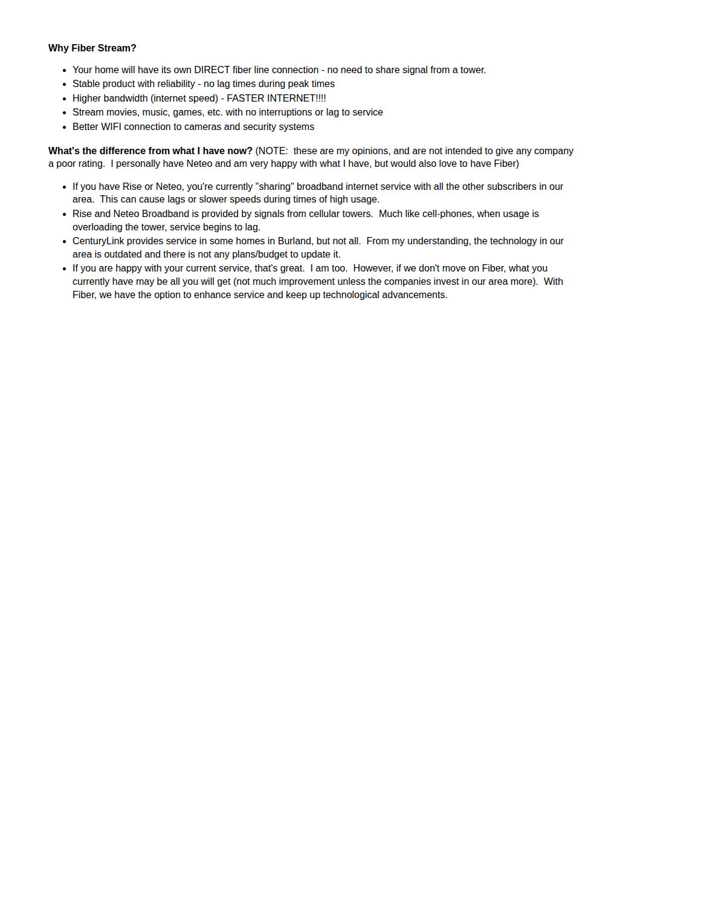Why Fiber Stream?
Your home will have its own DIRECT fiber line connection - no need to share signal from a tower.
Stable product with reliability - no lag times during peak times
Higher bandwidth (internet speed) - FASTER INTERNET!!!!
Stream movies, music, games, etc. with no interruptions or lag to service
Better WIFI connection to cameras and security systems
What's the difference from what I have now? (NOTE: these are my opinions, and are not intended to give any company a poor rating. I personally have Neteo and am very happy with what I have, but would also love to have Fiber)
If you have Rise or Neteo, you're currently "sharing" broadband internet service with all the other subscribers in our area. This can cause lags or slower speeds during times of high usage.
Rise and Neteo Broadband is provided by signals from cellular towers. Much like cell-phones, when usage is overloading the tower, service begins to lag.
CenturyLink provides service in some homes in Burland, but not all. From my understanding, the technology in our area is outdated and there is not any plans/budget to update it.
If you are happy with your current service, that's great. I am too. However, if we don't move on Fiber, what you currently have may be all you will get (not much improvement unless the companies invest in our area more). With Fiber, we have the option to enhance service and keep up technological advancements.